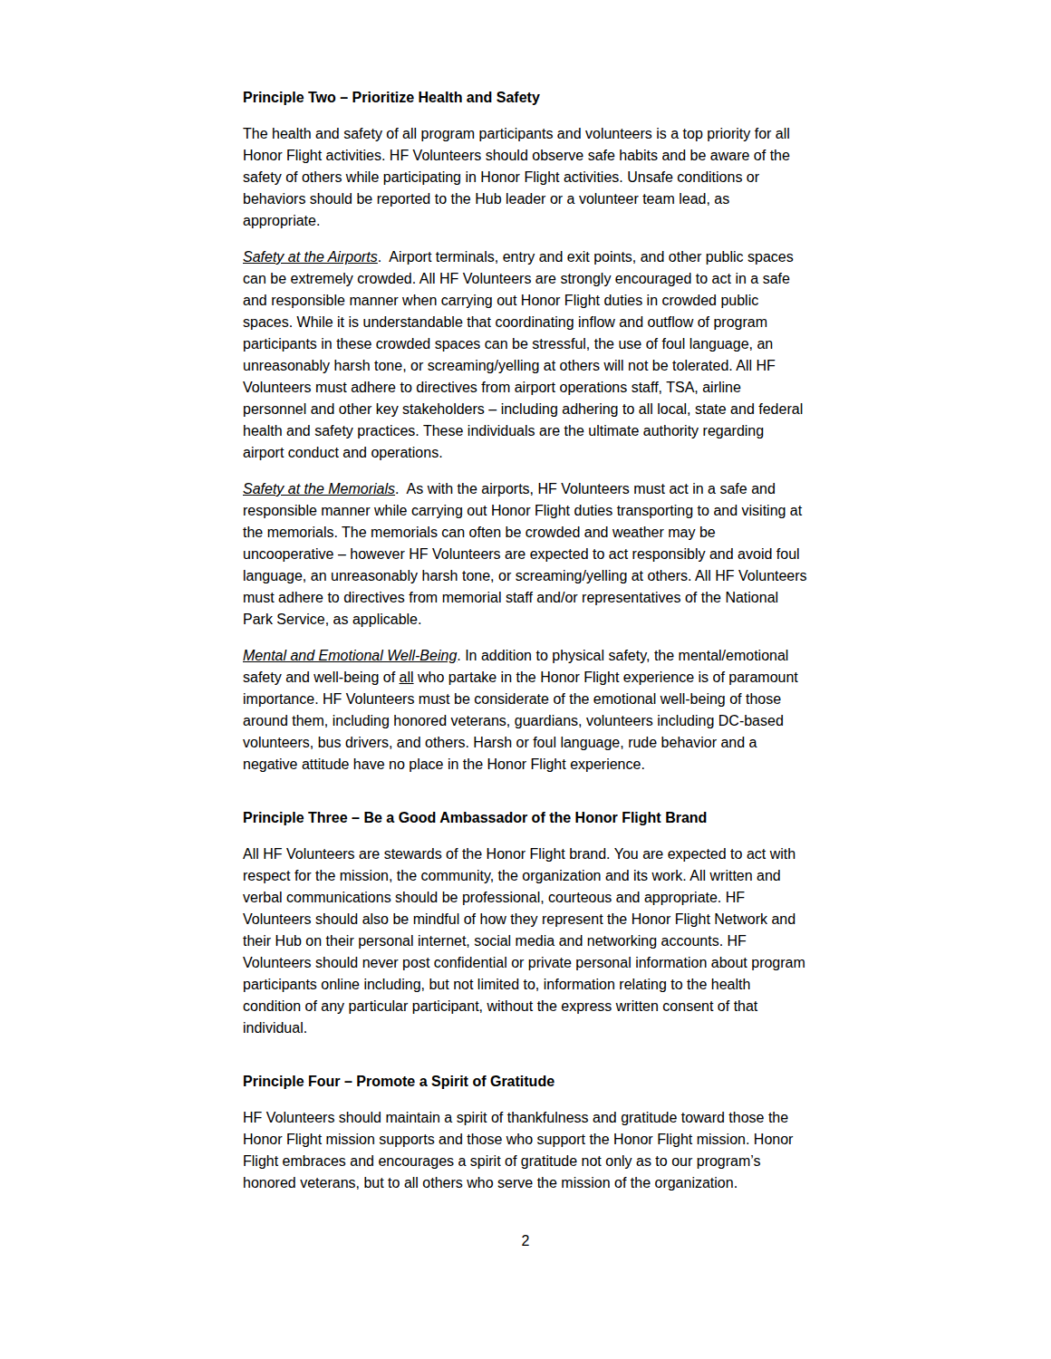Principle Two – Prioritize Health and Safety
The health and safety of all program participants and volunteers is a top priority for all Honor Flight activities. HF Volunteers should observe safe habits and be aware of the safety of others while participating in Honor Flight activities. Unsafe conditions or behaviors should be reported to the Hub leader or a volunteer team lead, as appropriate.
Safety at the Airports. Airport terminals, entry and exit points, and other public spaces can be extremely crowded. All HF Volunteers are strongly encouraged to act in a safe and responsible manner when carrying out Honor Flight duties in crowded public spaces. While it is understandable that coordinating inflow and outflow of program participants in these crowded spaces can be stressful, the use of foul language, an unreasonably harsh tone, or screaming/yelling at others will not be tolerated. All HF Volunteers must adhere to directives from airport operations staff, TSA, airline personnel and other key stakeholders – including adhering to all local, state and federal health and safety practices. These individuals are the ultimate authority regarding airport conduct and operations.
Safety at the Memorials. As with the airports, HF Volunteers must act in a safe and responsible manner while carrying out Honor Flight duties transporting to and visiting at the memorials. The memorials can often be crowded and weather may be uncooperative – however HF Volunteers are expected to act responsibly and avoid foul language, an unreasonably harsh tone, or screaming/yelling at others. All HF Volunteers must adhere to directives from memorial staff and/or representatives of the National Park Service, as applicable.
Mental and Emotional Well-Being. In addition to physical safety, the mental/emotional safety and well-being of all who partake in the Honor Flight experience is of paramount importance. HF Volunteers must be considerate of the emotional well-being of those around them, including honored veterans, guardians, volunteers including DC-based volunteers, bus drivers, and others. Harsh or foul language, rude behavior and a negative attitude have no place in the Honor Flight experience.
Principle Three – Be a Good Ambassador of the Honor Flight Brand
All HF Volunteers are stewards of the Honor Flight brand. You are expected to act with respect for the mission, the community, the organization and its work. All written and verbal communications should be professional, courteous and appropriate. HF Volunteers should also be mindful of how they represent the Honor Flight Network and their Hub on their personal internet, social media and networking accounts. HF Volunteers should never post confidential or private personal information about program participants online including, but not limited to, information relating to the health condition of any particular participant, without the express written consent of that individual.
Principle Four – Promote a Spirit of Gratitude
HF Volunteers should maintain a spirit of thankfulness and gratitude toward those the Honor Flight mission supports and those who support the Honor Flight mission. Honor Flight embraces and encourages a spirit of gratitude not only as to our program’s honored veterans, but to all others who serve the mission of the organization.
2